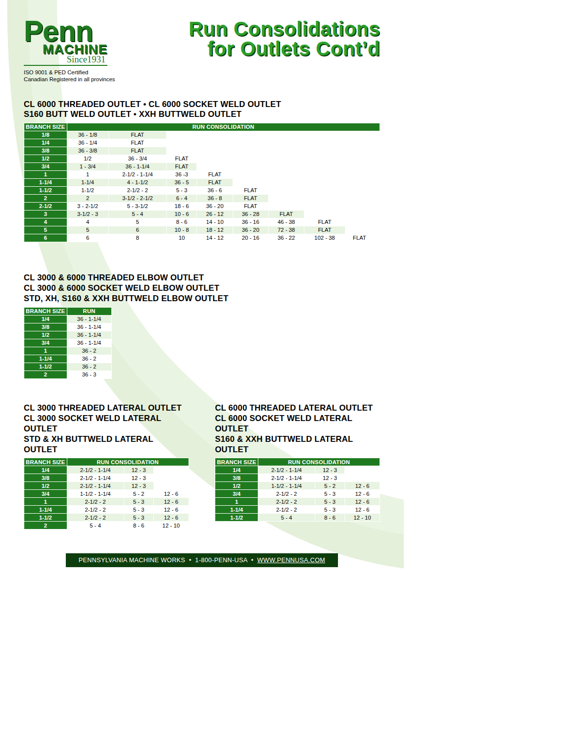Penn MACHINE Since1931
ISO 9001 & PED Certified
Canadian Registered in all provinces
Run Consolidations
for Outlets Cont’d
CL 6000 THREADED OUTLET • CL 6000 SOCKET WELD OUTLET
S160 BUTT WELD OUTLET • XXH BUTTWELD OUTLET
| BRANCH SIZE | RUN CONSOLIDATION |
| --- | --- |
| 1/8 | 36 - 1/8 | FLAT | | | | | | | |
| 1/4 | 36 - 1/4 | FLAT | | | | | | | |
| 3/8 | 36 - 3/8 | FLAT | | | | | | | |
| 1/2 | 1/2 | 36 - 3/4 | FLAT | | | | | | |
| 3/4 | 1 - 3/4 | 36 - 1-1/4 | FLAT | | | | | | |
| 1 | 1 | 2-1/2 - 1-1/4 | 36 -3 | FLAT | | | | | |
| 1-1/4 | 1-1/4 | 4 - 1-1/2 | 36 - 5 | FLAT | | | | | |
| 1-1/2 | 1-1/2 | 2-1/2 - 2 | 5 - 3 | 36 - 6 | FLAT | | | | |
| 2 | 2 | 3-1/2 - 2-1/2 | 6 - 4 | 36 - 8 | FLAT | | | | |
| 2-1/2 | 3 - 2-1/2 | 5 - 3-1/2 | 18 - 6 | 36 - 20 | FLAT | | | | |
| 3 | 3-1/2 - 3 | 5 - 4 | 10 - 6 | 26 - 12 | 36 - 28 | FLAT | | | |
| 4 | 4 | 5 | 8 - 6 | 14 - 10 | 36 - 16 | 46 - 38 | FLAT | | |
| 5 | 5 | 6 | 10 - 8 | 18 - 12 | 36 - 20 | 72 - 38 | FLAT | | |
| 6 | 6 | 8 | 10 | 14 - 12 | 20 - 16 | 36 - 22 | 102 - 38 | FLAT | |
CL 3000 & 6000 THREADED ELBOW OUTLET
CL 3000 & 6000 SOCKET WELD ELBOW OUTLET
STD, XH, S160 & XXH BUTTWELD ELBOW OUTLET
| BRANCH SIZE | RUN |
| --- | --- |
| 1/4 | 36 - 1-1/4 |
| 3/8 | 36 - 1-1/4 |
| 1/2 | 36 - 1-1/4 |
| 3/4 | 36 - 1-1/4 |
| 1 | 36 - 2 |
| 1-1/4 | 36 - 2 |
| 1-1/2 | 36 - 2 |
| 2 | 36 - 3 |
CL 3000 THREADED LATERAL OUTLET
CL 3000 SOCKET WELD LATERAL OUTLET
STD & XH BUTTWELD LATERAL OUTLET
| BRANCH SIZE | RUN CONSOLIDATION |
| --- | --- |
| 1/4 | 2-1/2 - 1-1/4 | 12 - 3 | |
| 3/8 | 2-1/2 - 1-1/4 | 12 - 3 | |
| 1/2 | 2-1/2 - 1-1/4 | 12 - 3 | |
| 3/4 | 1-1/2 - 1-1/4 | 5 - 2 | 12 - 6 |
| 1 | 2-1/2 - 2 | 5 - 3 | 12 - 6 |
| 1-1/4 | 2-1/2 - 2 | 5 - 3 | 12 - 6 |
| 1-1/2 | 2-1/2 - 2 | 5 - 3 | 12 - 6 |
| 2 | 5 - 4 | 8 - 6 | 12 - 10 |
CL 6000 THREADED LATERAL OUTLET
CL 6000 SOCKET WELD LATERAL OUTLET
S160 & XXH BUTTWELD LATERAL OUTLET
| BRANCH SIZE | RUN CONSOLIDATION |
| --- | --- |
| 1/4 | 2-1/2 - 1-1/4 | 12 - 3 | |
| 3/8 | 2-1/2 - 1-1/4 | 12 - 3 | |
| 1/2 | 1-1/2 - 1-1/4 | 5 - 2 | 12 - 6 |
| 3/4 | 2-1/2 - 2 | 5 - 3 | 12 - 6 |
| 1 | 2-1/2 - 2 | 5 - 3 | 12 - 6 |
| 1-1/4 | 2-1/2 - 2 | 5 - 3 | 12 - 6 |
| 1-1/2 | 5 - 4 | 8 - 6 | 12 - 10 |
PENNSYLVANIA MACHINE WORKS • 1-800-PENN-USA • WWW.PENNUSA.COM